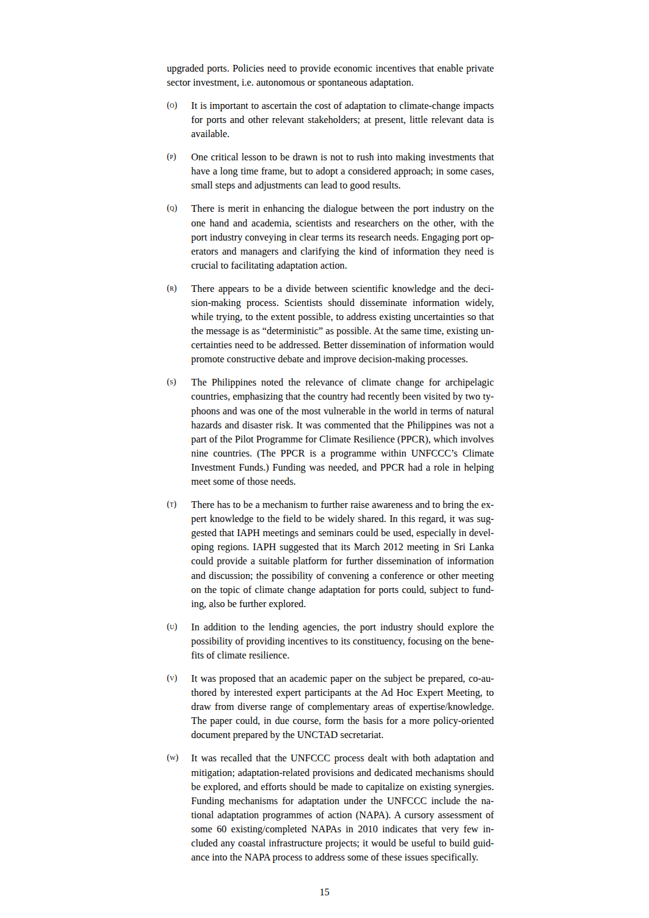upgraded ports. Policies need to provide economic incentives that enable private sector investment, i.e. autonomous or spontaneous adaptation.
(o) It is important to ascertain the cost of adaptation to climate-change impacts for ports and other relevant stakeholders; at present, little relevant data is available.
(p) One critical lesson to be drawn is not to rush into making investments that have a long time frame, but to adopt a considered approach; in some cases, small steps and adjustments can lead to good results.
(q) There is merit in enhancing the dialogue between the port industry on the one hand and academia, scientists and researchers on the other, with the port industry conveying in clear terms its research needs. Engaging port operators and managers and clarifying the kind of information they need is crucial to facilitating adaptation action.
(r) There appears to be a divide between scientific knowledge and the decision-making process. Scientists should disseminate information widely, while trying, to the extent possible, to address existing uncertainties so that the message is as “deterministic” as possible. At the same time, existing uncertainties need to be addressed. Better dissemination of information would promote constructive debate and improve decision-making processes.
(s) The Philippines noted the relevance of climate change for archipelagic countries, emphasizing that the country had recently been visited by two typhoons and was one of the most vulnerable in the world in terms of natural hazards and disaster risk. It was commented that the Philippines was not a part of the Pilot Programme for Climate Resilience (PPCR), which involves nine countries. (The PPCR is a programme within UNFCCC’s Climate Investment Funds.) Funding was needed, and PPCR had a role in helping meet some of those needs.
(t) There has to be a mechanism to further raise awareness and to bring the expert knowledge to the field to be widely shared. In this regard, it was suggested that IAPH meetings and seminars could be used, especially in developing regions. IAPH suggested that its March 2012 meeting in Sri Lanka could provide a suitable platform for further dissemination of information and discussion; the possibility of convening a conference or other meeting on the topic of climate change adaptation for ports could, subject to funding, also be further explored.
(u) In addition to the lending agencies, the port industry should explore the possibility of providing incentives to its constituency, focusing on the benefits of climate resilience.
(v) It was proposed that an academic paper on the subject be prepared, co-authored by interested expert participants at the Ad Hoc Expert Meeting, to draw from diverse range of complementary areas of expertise/knowledge. The paper could, in due course, form the basis for a more policy-oriented document prepared by the UNCTAD secretariat.
(w) It was recalled that the UNFCCC process dealt with both adaptation and mitigation; adaptation-related provisions and dedicated mechanisms should be explored, and efforts should be made to capitalize on existing synergies. Funding mechanisms for adaptation under the UNFCCC include the national adaptation programmes of action (NAPA). A cursory assessment of some 60 existing/completed NAPAs in 2010 indicates that very few included any coastal infrastructure projects; it would be useful to build guidance into the NAPA process to address some of these issues specifically.
15